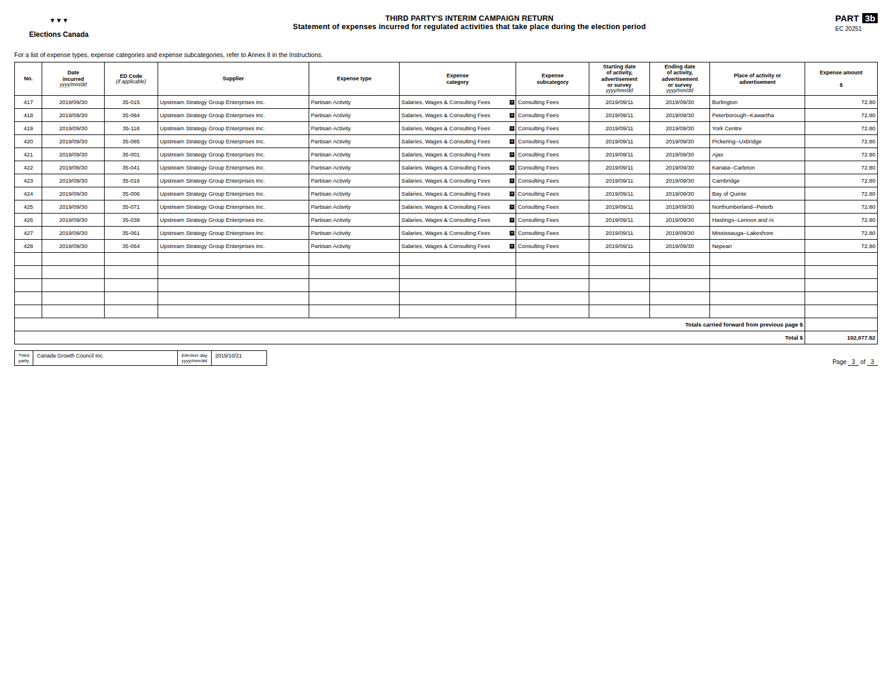THIRD PARTY'S INTERIM CAMPAIGN RETURN
Statement of expenses incurred for regulated activities that take place during the election period
PART 3b
EC 20251
For a list of expense types, expense categories and expense subcategories, refer to Annex II in the Instructions.
| No. | Date incurred yyyy/mm/dd | ED Code (if applicable) | Supplier | Expense type | Expense category | Expense subcategory | Starting date of activity, advertisement or survey yyyy/mm/dd | Ending date of activity, advertisement or survey yyyy/mm/dd | Place of activity or advertisement | Expense amount $ |
| --- | --- | --- | --- | --- | --- | --- | --- | --- | --- | --- |
| 417 | 2019/09/30 | 35-015 | Upstream Strategy Group Enterprises Inc. | Partisan Activity | Salaries, Wages & Consulting Fees + | Consulting Fees | 2019/09/11 | 2019/09/30 | Burlington | 72.80 |
| 418 | 2019/09/30 | 35-084 | Upstream Strategy Group Enterprises Inc. | Partisan Activity | Salaries, Wages & Consulting Fees + | Consulting Fees | 2019/09/11 | 2019/09/30 | Peterborough--Kawartha | 72.80 |
| 419 | 2019/09/30 | 35-118 | Upstream Strategy Group Enterprises Inc. | Partisan Activity | Salaries, Wages & Consulting Fees + | Consulting Fees | 2019/09/11 | 2019/09/30 | York Centre | 72.80 |
| 420 | 2019/09/30 | 35-085 | Upstream Strategy Group Enterprises Inc. | Partisan Activity | Salaries, Wages & Consulting Fees + | Consulting Fees | 2019/09/11 | 2019/09/30 | Pickering--Uxbridge | 72.80 |
| 421 | 2019/09/30 | 35-001 | Upstream Strategy Group Enterprises Inc. | Partisan Activity | Salaries, Wages & Consulting Fees + | Consulting Fees | 2019/09/11 | 2019/09/30 | Ajax | 72.80 |
| 422 | 2019/09/30 | 35-041 | Upstream Strategy Group Enterprises Inc. | Partisan Activity | Salaries, Wages & Consulting Fees + | Consulting Fees | 2019/09/11 | 2019/09/30 | Kanata--Carleton | 72.80 |
| 423 | 2019/09/30 | 35-016 | Upstream Strategy Group Enterprises Inc. | Partisan Activity | Salaries, Wages & Consulting Fees + | Consulting Fees | 2019/09/11 | 2019/09/30 | Cambridge | 72.80 |
| 424 | 2019/09/30 | 35-006 | Upstream Strategy Group Enterprises Inc. | Partisan Activity | Salaries, Wages & Consulting Fees + | Consulting Fees | 2019/09/11 | 2019/09/30 | Bay of Quinte | 72.80 |
| 425 | 2019/09/30 | 35-071 | Upstream Strategy Group Enterprises Inc. | Partisan Activity | Salaries, Wages & Consulting Fees + | Consulting Fees | 2019/09/11 | 2019/09/30 | Northumberland--Peterb | 72.80 |
| 426 | 2019/09/30 | 35-039 | Upstream Strategy Group Enterprises Inc. | Partisan Activity | Salaries, Wages & Consulting Fees + | Consulting Fees | 2019/09/11 | 2019/09/30 | Hastings--Lennox and Ai | 72.80 |
| 427 | 2019/09/30 | 35-061 | Upstream Strategy Group Enterprises Inc. | Partisan Activity | Salaries, Wages & Consulting Fees + | Consulting Fees | 2019/09/11 | 2019/09/30 | Mississauga--Lakeshore | 72.80 |
| 428 | 2019/09/30 | 35-064 | Upstream Strategy Group Enterprises Inc. | Partisan Activity | Salaries, Wages & Consulting Fees + | Consulting Fees | 2019/09/11 | 2019/09/30 | Nepean | 72.80 |
| Totals carried forward from previous page $ | |
| Total $ | 102,077.52 |
Third
party
Canada Growth Council Inc.
Election day
yyyy/mm/dd
2019/10/21
Page 3 of 3